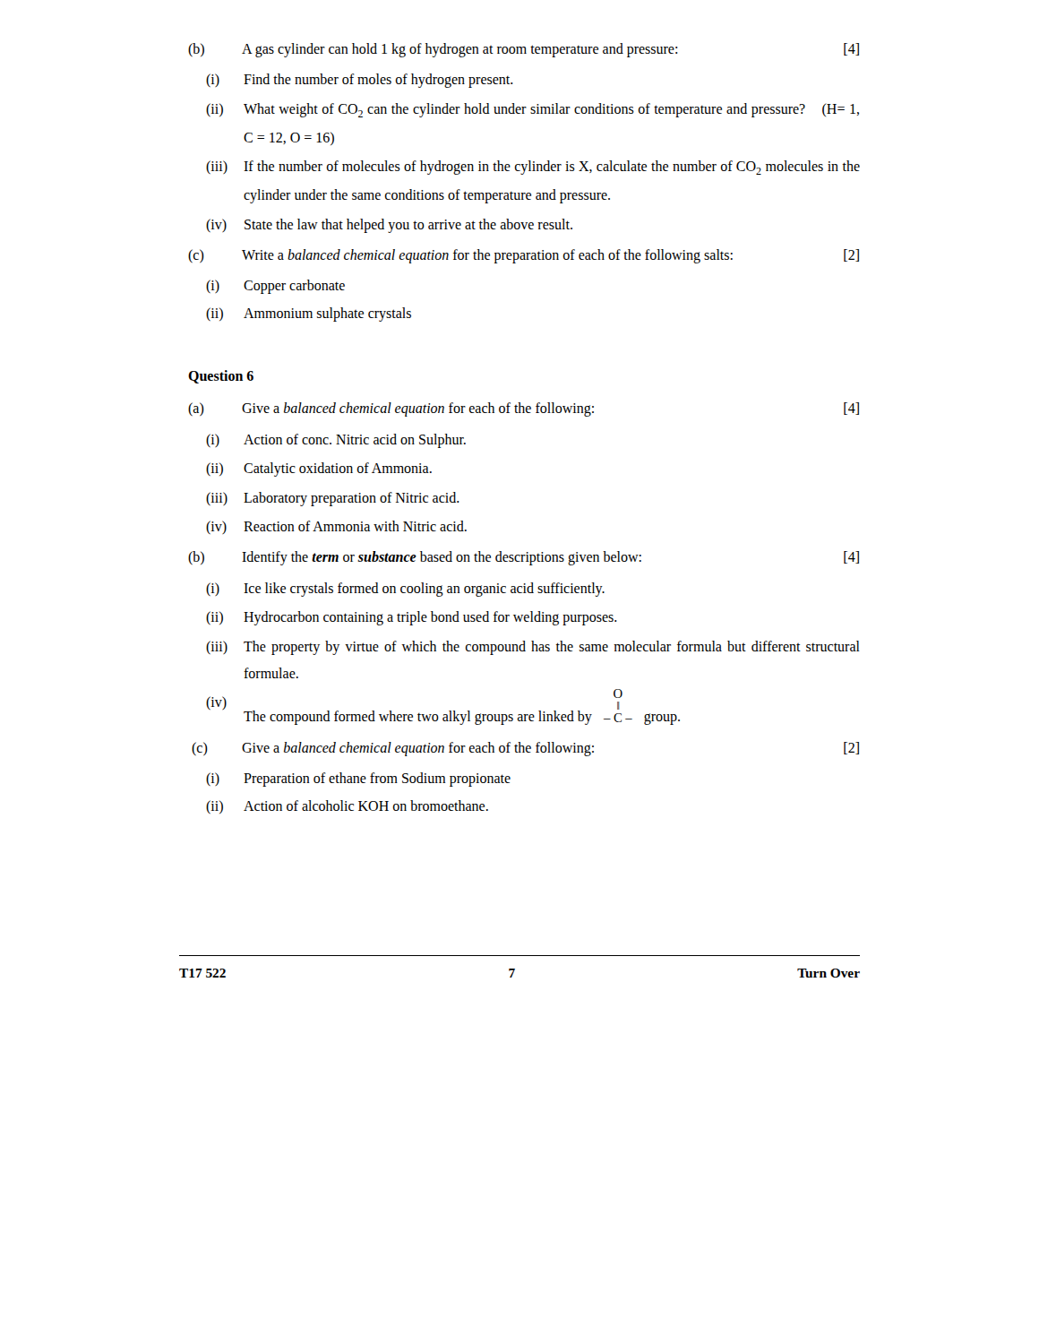(b)
A gas cylinder can hold 1 kg of hydrogen at room temperature and pressure:
[4]
(i) Find the number of moles of hydrogen present.
(ii) What weight of CO2 can the cylinder hold under similar conditions of temperature and pressure? (H= 1, C = 12, O = 16)
(iii) If the number of molecules of hydrogen in the cylinder is X, calculate the number of CO2 molecules in the cylinder under the same conditions of temperature and pressure.
(iv) State the law that helped you to arrive at the above result.
(c)
Write a balanced chemical equation for the preparation of each of the following salts:
[2]
(i) Copper carbonate
(ii) Ammonium sulphate crystals
Question 6
(a)
Give a balanced chemical equation for each of the following:
[4]
(i) Action of conc. Nitric acid on Sulphur.
(ii) Catalytic oxidation of Ammonia.
(iii) Laboratory preparation of Nitric acid.
(iv) Reaction of Ammonia with Nitric acid.
(b)
Identify the term or substance based on the descriptions given below:
[4]
(i) Ice like crystals formed on cooling an organic acid sufficiently.
(ii) Hydrocarbon containing a triple bond used for welding purposes.
(iii) The property by virtue of which the compound has the same molecular formula but different structural formulae.
(iv) The compound formed where two alkyl groups are linked by O‖– C – group.
(c)
Give a balanced chemical equation for each of the following:
[2]
(i) Preparation of ethane from Sodium propionate
(ii) Action of alcoholic KOH on bromoethane.
T17 522
7
Turn Over